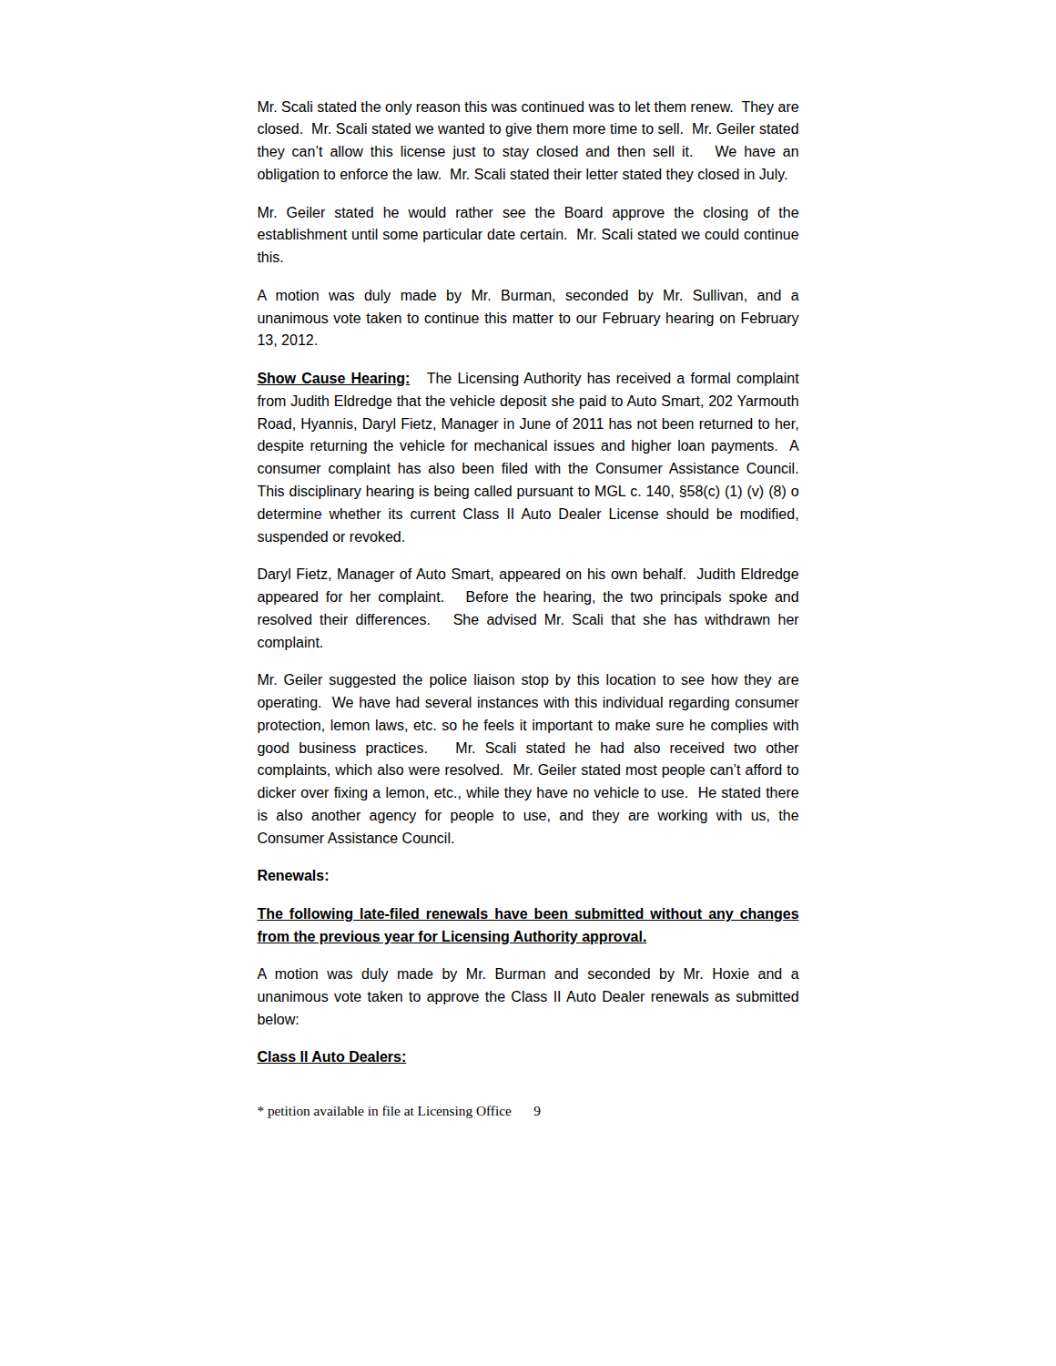Mr. Scali stated the only reason this was continued was to let them renew. They are closed. Mr. Scali stated we wanted to give them more time to sell. Mr. Geiler stated they can’t allow this license just to stay closed and then sell it. We have an obligation to enforce the law. Mr. Scali stated their letter stated they closed in July.
Mr. Geiler stated he would rather see the Board approve the closing of the establishment until some particular date certain. Mr. Scali stated we could continue this.
A motion was duly made by Mr. Burman, seconded by Mr. Sullivan, and a unanimous vote taken to continue this matter to our February hearing on February 13, 2012.
Show Cause Hearing: The Licensing Authority has received a formal complaint from Judith Eldredge that the vehicle deposit she paid to Auto Smart, 202 Yarmouth Road, Hyannis, Daryl Fietz, Manager in June of 2011 has not been returned to her, despite returning the vehicle for mechanical issues and higher loan payments. A consumer complaint has also been filed with the Consumer Assistance Council. This disciplinary hearing is being called pursuant to MGL c. 140, §58(c) (1) (v) (8) o determine whether its current Class II Auto Dealer License should be modified, suspended or revoked.
Daryl Fietz, Manager of Auto Smart, appeared on his own behalf. Judith Eldredge appeared for her complaint. Before the hearing, the two principals spoke and resolved their differences. She advised Mr. Scali that she has withdrawn her complaint.
Mr. Geiler suggested the police liaison stop by this location to see how they are operating. We have had several instances with this individual regarding consumer protection, lemon laws, etc. so he feels it important to make sure he complies with good business practices. Mr. Scali stated he had also received two other complaints, which also were resolved. Mr. Geiler stated most people can’t afford to dicker over fixing a lemon, etc., while they have no vehicle to use. He stated there is also another agency for people to use, and they are working with us, the Consumer Assistance Council.
Renewals:
The following late-filed renewals have been submitted without any changes from the previous year for Licensing Authority approval.
A motion was duly made by Mr. Burman and seconded by Mr. Hoxie and a unanimous vote taken to approve the Class II Auto Dealer renewals as submitted below:
Class II Auto Dealers:
* petition available in file at Licensing Office9